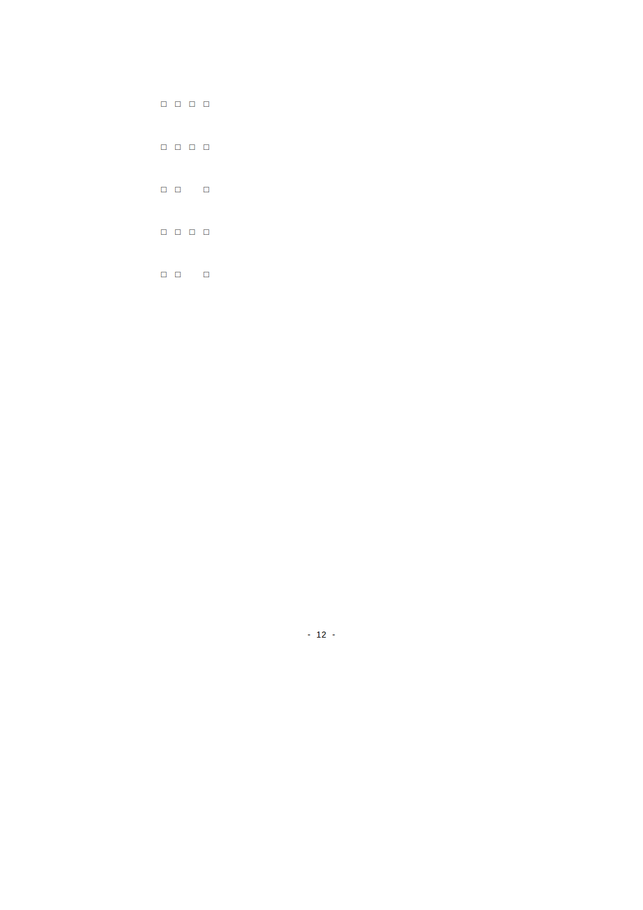□□□□ □□□□ □□ □ □□□□ □□ □
- 12 -